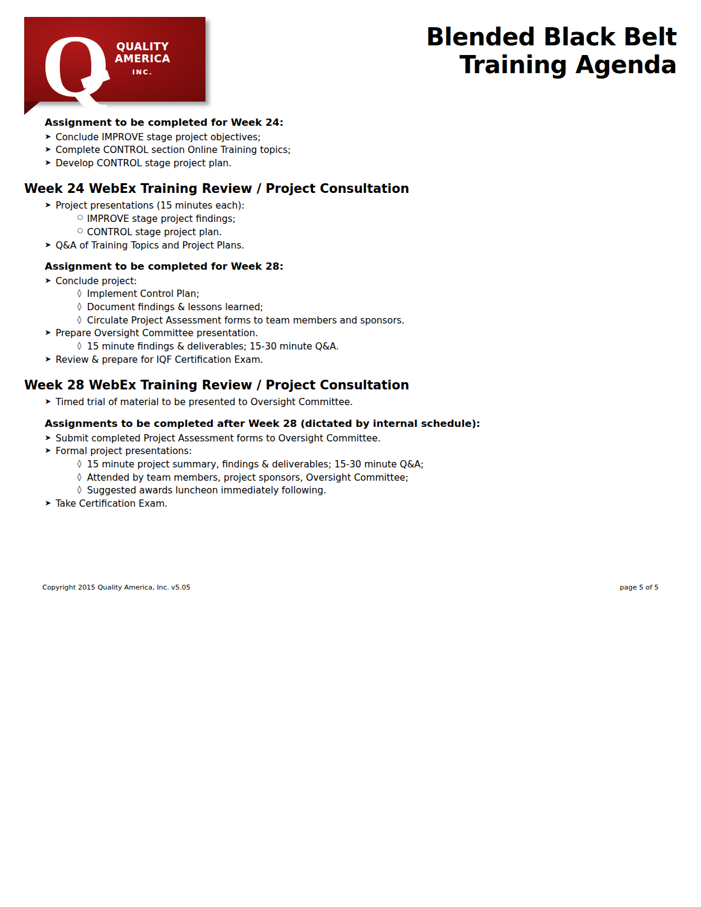Q
QUALITY
AMERICA
INC.
Blended Black Belt
Training Agenda
Assignment to be completed for Week 24:
Conclude IMPROVE stage project objectives;
Complete CONTROL section Online Training topics;
Develop CONTROL stage project plan.
Week 24 WebEx Training Review / Project Consultation
Project presentations (15 minutes each):
IMPROVE stage project findings;
CONTROL stage project plan.
Q&A of Training Topics and Project Plans.
Assignment to be completed for Week 28:
Conclude project:
Implement Control Plan;
Document findings & lessons learned;
Circulate Project Assessment forms to team members and sponsors.
Prepare Oversight Committee presentation.
15 minute findings & deliverables; 15-30 minute Q&A.
Review & prepare for IQF Certification Exam.
Week 28 WebEx Training Review / Project Consultation
Timed trial of material to be presented to Oversight Committee.
Assignments to be completed after Week 28 (dictated by internal schedule):
Submit completed Project Assessment forms to Oversight Committee.
Formal project presentations:
15 minute project summary, findings & deliverables; 15-30 minute Q&A;
Attended by team members, project sponsors, Oversight Committee;
Suggested awards luncheon immediately following.
Take Certification Exam.
Copyright 2015 Quality America, Inc. v5.05 page 5 of 5